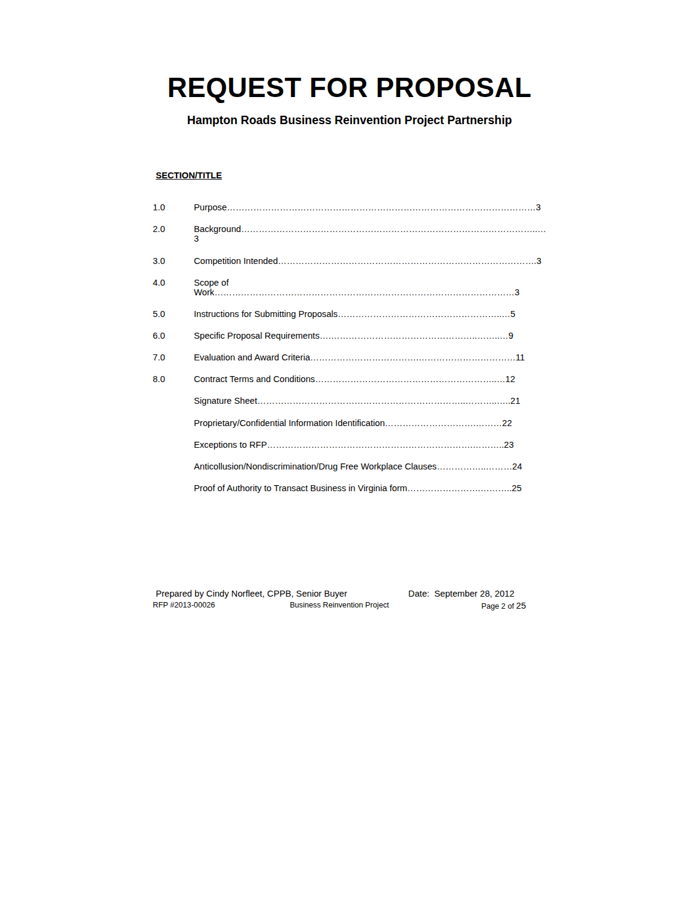REQUEST FOR PROPOSAL
Hampton Roads Business Reinvention Project Partnership
SECTION/TITLE
| 1.0 | Purpose……………………………………………………………………………………………3 |
| 2.0 | Background………………………………………………………………………………………..…3 |
| 3.0 | Competition Intended…………………………………………………………………………….3 |
| 4.0 | Scope of Work…………………………………………………………………………………………3 |
| 5.0 | Instructions for Submitting Proposals………………………………………………..…5 |
| 6.0 | Specific Proposal Requirements….…………………………………………..……..…9 |
| 7.0 | Evaluation and Award Criteria……………………………….……………………………11 |
| 8.0 | Contract Terms and Conditions……………………………………………………..…12 |
| | Signature Sheet……………………………………………………………..………..…..21 |
| | Proprietary/Confidential Information Identification………………………….………22 |
| | Exceptions to RFP…………………………………………………………….………..23 |
| | Anticollusion/Nondiscrimination/Drug Free Workplace Clauses……………..………24 |
| | Proof of Authority to Transact Business in Virginia form…………………….………..25 |
Prepared by Cindy Norfleet, CPPB, Senior Buyer
Date: September 28, 2012
RFP #2013-00026
Business Reinvention Project
Page 2 of 25